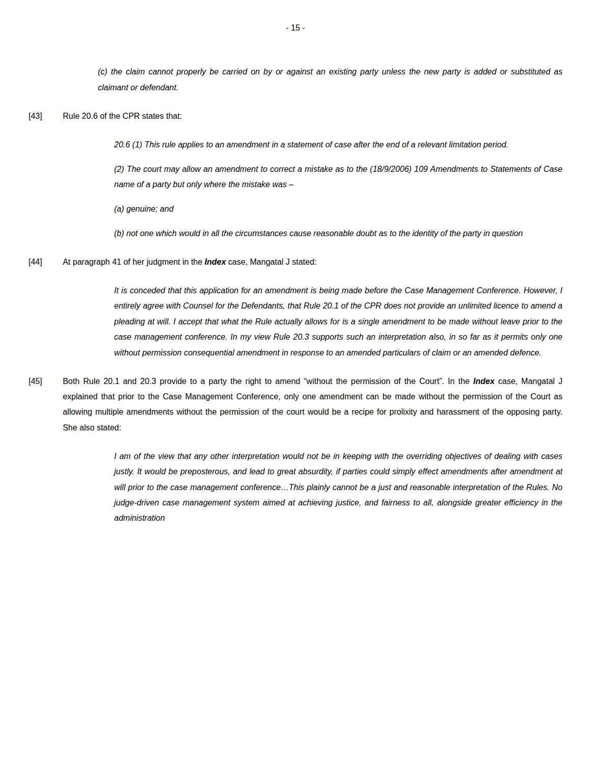- 15 -
(c) the claim cannot properly be carried on by or against an existing party unless the new party is added or substituted as claimant or defendant.
[43]
Rule 20.6 of the CPR states that:
20.6 (1) This rule applies to an amendment in a statement of case after the end of a relevant limitation period.
(2) The court may allow an amendment to correct a mistake as to the (18/9/2006) 109 Amendments to Statements of Case name of a party but only where the mistake was –
(a) genuine; and
(b) not one which would in all the circumstances cause reasonable doubt as to the identity of the party in question
[44]
At paragraph 41 of her judgment in the Index case, Mangatal J stated:
It is conceded that this application for an amendment is being made before the Case Management Conference. However, I entirely agree with Counsel for the Defendants, that Rule 20.1 of the CPR does not provide an unlimited licence to amend a pleading at will. I accept that what the Rule actually allows for is a single amendment to be made without leave prior to the case management conference. In my view Rule 20.3 supports such an interpretation also, in so far as it permits only one without permission consequential amendment in response to an amended particulars of claim or an amended defence.
[45]
Both Rule 20.1 and 20.3 provide to a party the right to amend “without the permission of the Court”. In the Index case, Mangatal J explained that prior to the Case Management Conference, only one amendment can be made without the permission of the Court as allowing multiple amendments without the permission of the court would be a recipe for prolixity and harassment of the opposing party. She also stated:
I am of the view that any other interpretation would not be in keeping with the overriding objectives of dealing with cases justly. It would be preposterous, and lead to great absurdity, if parties could simply effect amendments after amendment at will prior to the case management conference…This plainly cannot be a just and reasonable interpretation of the Rules. No judge-driven case management system aimed at achieving justice, and fairness to all, alongside greater efficiency in the administration